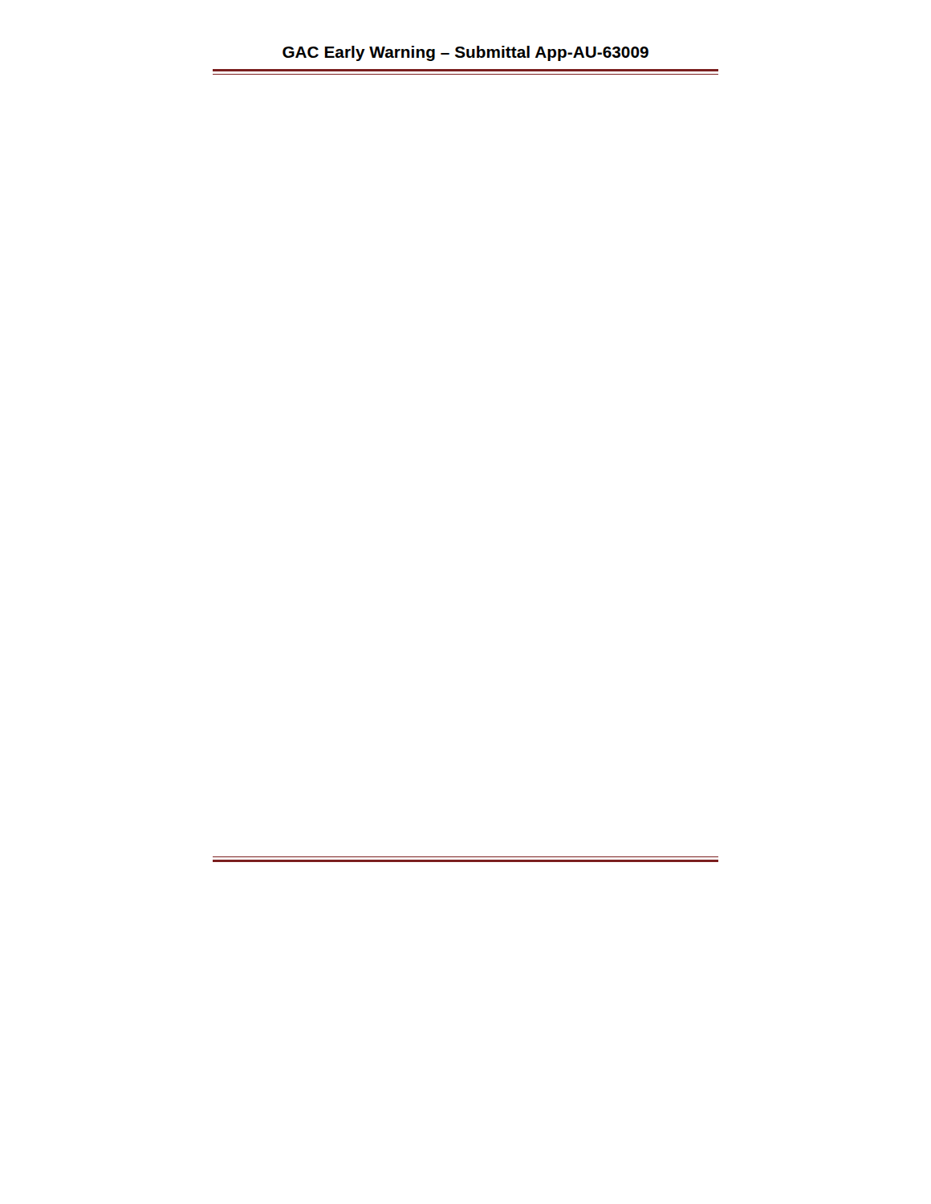GAC Early Warning – Submittal App-AU-63009